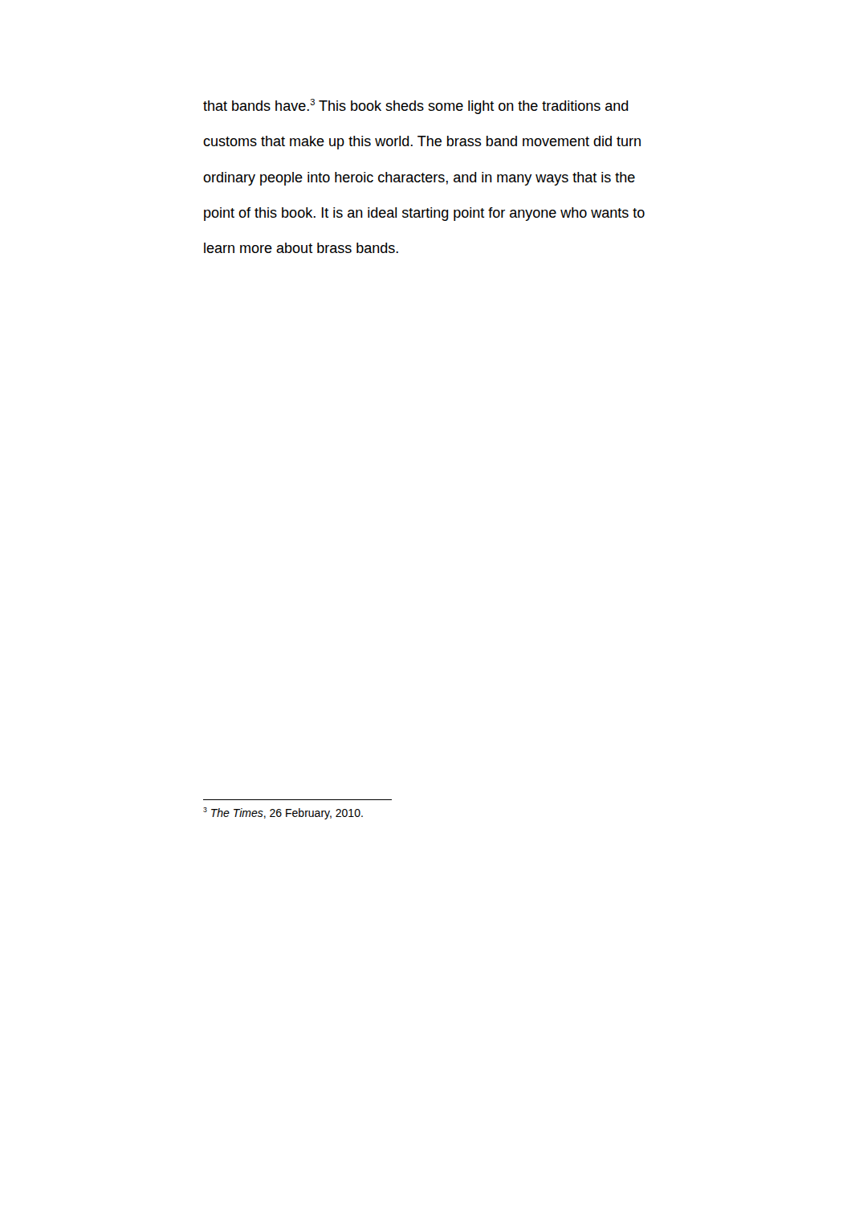that bands have.3 This book sheds some light on the traditions and customs that make up this world. The brass band movement did turn ordinary people into heroic characters, and in many ways that is the point of this book. It is an ideal starting point for anyone who wants to learn more about brass bands.
3 The Times, 26 February, 2010.